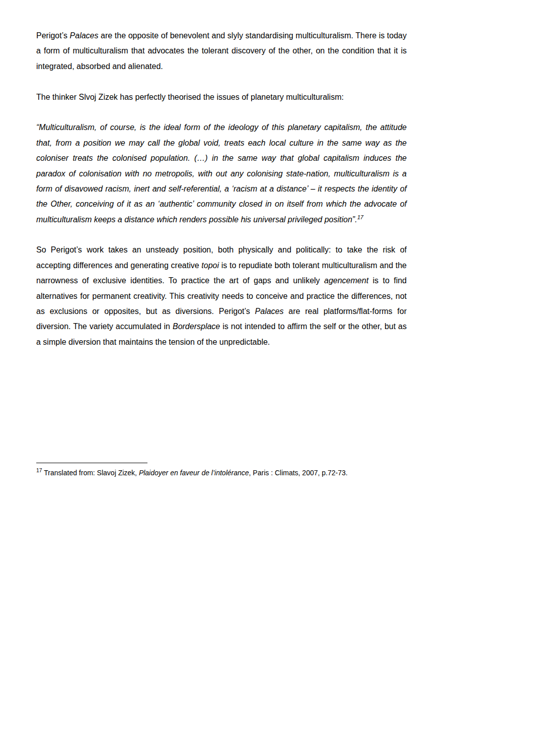Perigot’s Palaces are the opposite of benevolent and slyly standardising multiculturalism. There is today a form of multiculturalism that advocates the tolerant discovery of the other, on the condition that it is integrated, absorbed and alienated.
The thinker Slvoj Zizek has perfectly theorised the issues of planetary multiculturalism:
“Multiculturalism, of course, is the ideal form of the ideology of this planetary capitalism, the attitude that, from a position we may call the global void, treats each local culture in the same way as the coloniser treats the colonised population. (…) in the same way that global capitalism induces the paradox of colonisation with no metropolis, with out any colonising state-nation, multiculturalism is a form of disavowed racism, inert and self-referential, a ‘racism at a distance’ – it respects the identity of the Other, conceiving of it as an ‘authentic’ community closed in on itself from which the advocate of multiculturalism keeps a distance which renders possible his universal privileged position”.17
So Perigot’s work takes an unsteady position, both physically and politically: to take the risk of accepting differences and generating creative topoi is to repudiate both tolerant multiculturalism and the narrowness of exclusive identities. To practice the art of gaps and unlikely agencement is to find alternatives for permanent creativity. This creativity needs to conceive and practice the differences, not as exclusions or opposites, but as diversions. Perigot’s Palaces are real platforms/flat-forms for diversion. The variety accumulated in Bordersplace is not intended to affirm the self or the other, but as a simple diversion that maintains the tension of the unpredictable.
17 Translated from: Slavoj Zizek, Plaidoyer en faveur de l’intolérance, Paris : Climats, 2007, p.72-73.